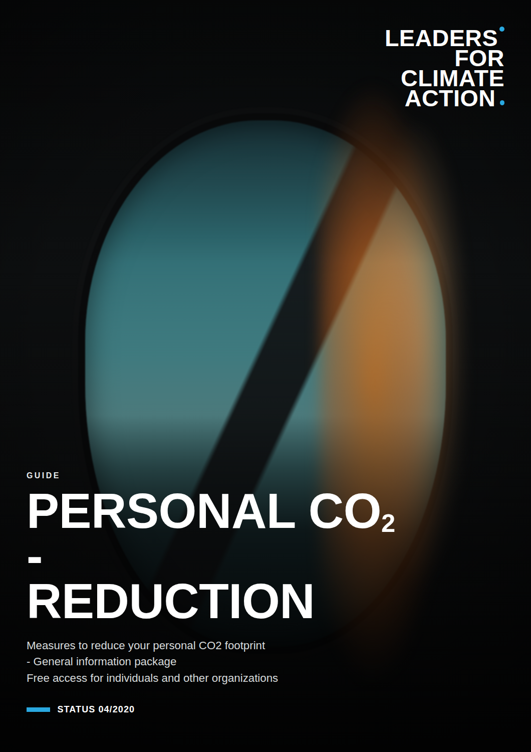Leaders For Climate Action
Guide
Personal CO2 -
Reduction
Measures to reduce your personal CO2 footprint
- General information package
Free access for individuals and other organizations
Status 04/2020